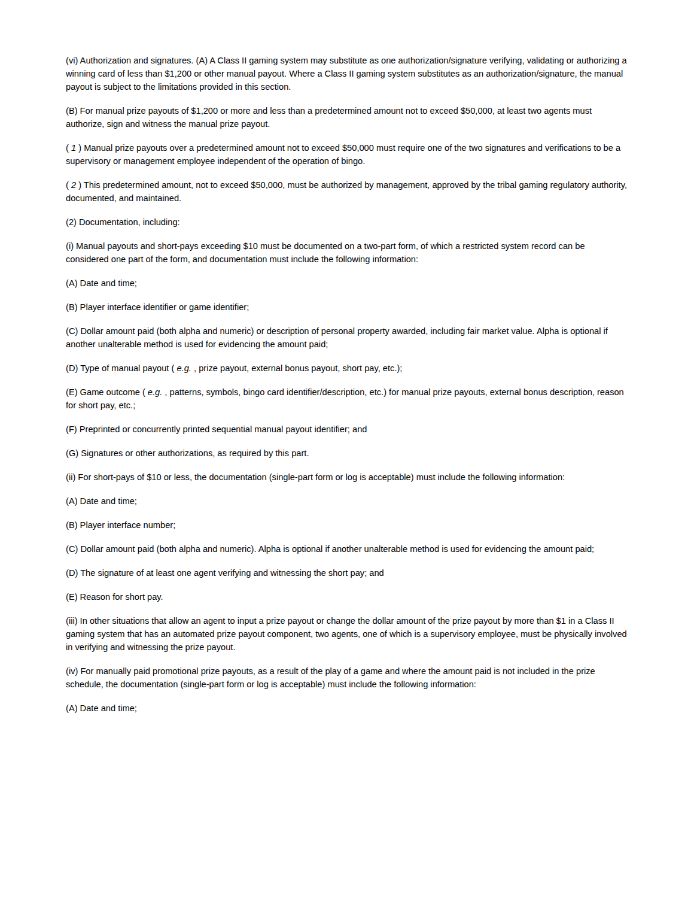(vi) Authorization and signatures. (A) A Class II gaming system may substitute as one authorization/signature verifying, validating or authorizing a winning card of less than $1,200 or other manual payout. Where a Class II gaming system substitutes as an authorization/signature, the manual payout is subject to the limitations provided in this section.
(B) For manual prize payouts of $1,200 or more and less than a predetermined amount not to exceed $50,000, at least two agents must authorize, sign and witness the manual prize payout.
( 1 ) Manual prize payouts over a predetermined amount not to exceed $50,000 must require one of the two signatures and verifications to be a supervisory or management employee independent of the operation of bingo.
( 2 ) This predetermined amount, not to exceed $50,000, must be authorized by management, approved by the tribal gaming regulatory authority, documented, and maintained.
(2) Documentation, including:
(i) Manual payouts and short-pays exceeding $10 must be documented on a two-part form, of which a restricted system record can be considered one part of the form, and documentation must include the following information:
(A) Date and time;
(B) Player interface identifier or game identifier;
(C) Dollar amount paid (both alpha and numeric) or description of personal property awarded, including fair market value. Alpha is optional if another unalterable method is used for evidencing the amount paid;
(D) Type of manual payout ( e.g. , prize payout, external bonus payout, short pay, etc.);
(E) Game outcome ( e.g. , patterns, symbols, bingo card identifier/description, etc.) for manual prize payouts, external bonus description, reason for short pay, etc.;
(F) Preprinted or concurrently printed sequential manual payout identifier; and
(G) Signatures or other authorizations, as required by this part.
(ii) For short-pays of $10 or less, the documentation (single-part form or log is acceptable) must include the following information:
(A) Date and time;
(B) Player interface number;
(C) Dollar amount paid (both alpha and numeric). Alpha is optional if another unalterable method is used for evidencing the amount paid;
(D) The signature of at least one agent verifying and witnessing the short pay; and
(E) Reason for short pay.
(iii) In other situations that allow an agent to input a prize payout or change the dollar amount of the prize payout by more than $1 in a Class II gaming system that has an automated prize payout component, two agents, one of which is a supervisory employee, must be physically involved in verifying and witnessing the prize payout.
(iv) For manually paid promotional prize payouts, as a result of the play of a game and where the amount paid is not included in the prize schedule, the documentation (single-part form or log is acceptable) must include the following information:
(A) Date and time;